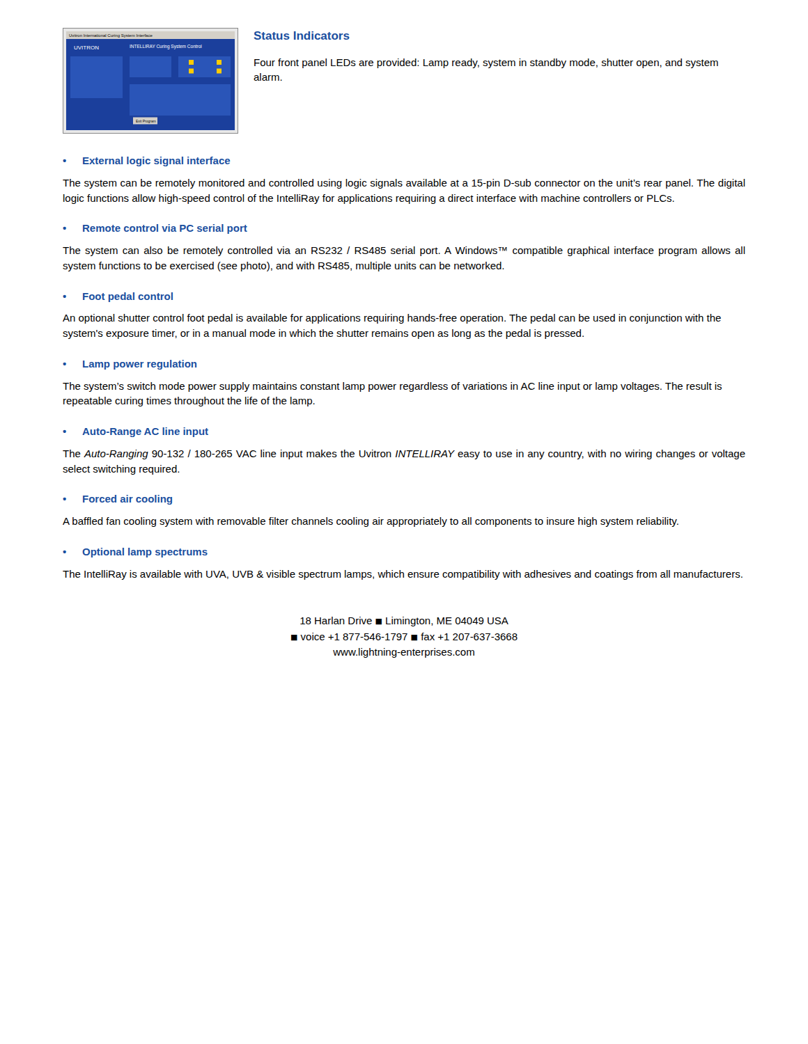Status Indicators
Four front panel LEDs are provided: Lamp ready, system in standby mode, shutter open, and system alarm.
•External logic signal interface
The system can be remotely monitored and controlled using logic signals available at a 15-pin D-sub connector on the unit’s rear panel. The digital logic functions allow high-speed control of the IntelliRay for applications requiring a direct interface with machine controllers or PLCs.
•Remote control via PC serial port
The system can also be remotely controlled via an RS232 / RS485 serial port. A Windows™ compatible graphical interface program allows all system functions to be exercised (see photo), and with RS485, multiple units can be networked.
•Foot pedal control
An optional shutter control foot pedal is available for applications requiring hands-free operation. The pedal can be used in conjunction with the system's exposure timer, or in a manual mode in which the shutter remains open as long as the pedal is pressed.
•Lamp power regulation
The system’s switch mode power supply maintains constant lamp power regardless of variations in AC line input or lamp voltages. The result is repeatable curing times throughout the life of the lamp.
•Auto-Range AC line input
The Auto-Ranging 90-132 / 180-265 VAC line input makes the Uvitron INTELLIRAY easy to use in any country, with no wiring changes or voltage select switching required.
•Forced air cooling
A baffled fan cooling system with removable filter channels cooling air appropriately to all components to insure high system reliability.
•Optional lamp spectrums
The IntelliRay is available with UVA, UVB & visible spectrum lamps, which ensure compatibility with adhesives and coatings from all manufacturers.
18 Harlan Drive ■ Limington, ME 04049 USA
■ voice +1 877-546-1797 ■ fax +1 207-637-3668
www.lightning-enterprises.com